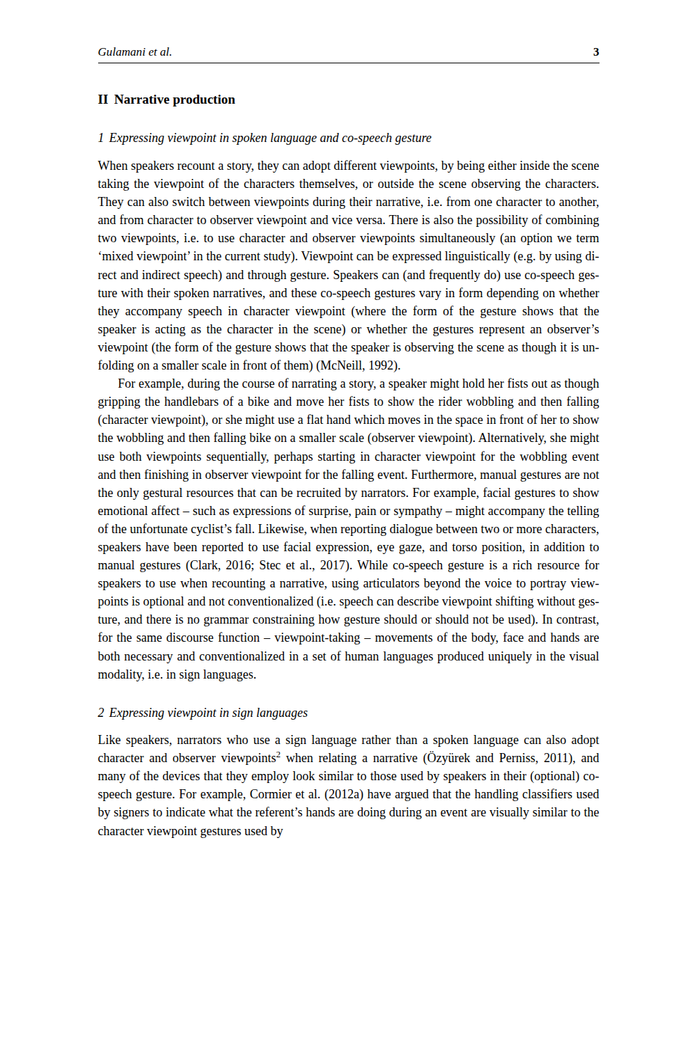Gulamani et al. 3
IINarrative production
1 Expressing viewpoint in spoken language and co-speech gesture
When speakers recount a story, they can adopt different viewpoints, by being either inside the scene taking the viewpoint of the characters themselves, or outside the scene observing the characters. They can also switch between viewpoints during their narrative, i.e. from one character to another, and from character to observer viewpoint and vice versa. There is also the possibility of combining two viewpoints, i.e. to use character and observer viewpoints simultaneously (an option we term ‘mixed viewpoint’ in the current study). Viewpoint can be expressed linguistically (e.g. by using direct and indirect speech) and through gesture. Speakers can (and frequently do) use co-speech gesture with their spoken narratives, and these co-speech gestures vary in form depending on whether they accompany speech in character viewpoint (where the form of the gesture shows that the speaker is acting as the character in the scene) or whether the gestures represent an observer’s viewpoint (the form of the gesture shows that the speaker is observing the scene as though it is unfolding on a smaller scale in front of them) (McNeill, 1992).
For example, during the course of narrating a story, a speaker might hold her fists out as though gripping the handlebars of a bike and move her fists to show the rider wobbling and then falling (character viewpoint), or she might use a flat hand which moves in the space in front of her to show the wobbling and then falling bike on a smaller scale (observer viewpoint). Alternatively, she might use both viewpoints sequentially, perhaps starting in character viewpoint for the wobbling event and then finishing in observer viewpoint for the falling event. Furthermore, manual gestures are not the only gestural resources that can be recruited by narrators. For example, facial gestures to show emotional affect – such as expressions of surprise, pain or sympathy – might accompany the telling of the unfortunate cyclist’s fall. Likewise, when reporting dialogue between two or more characters, speakers have been reported to use facial expression, eye gaze, and torso position, in addition to manual gestures (Clark, 2016; Stec et al., 2017). While co-speech gesture is a rich resource for speakers to use when recounting a narrative, using articulators beyond the voice to portray viewpoints is optional and not conventionalized (i.e. speech can describe viewpoint shifting without gesture, and there is no grammar constraining how gesture should or should not be used). In contrast, for the same discourse function – viewpoint-taking – movements of the body, face and hands are both necessary and conventionalized in a set of human languages produced uniquely in the visual modality, i.e. in sign languages.
2 Expressing viewpoint in sign languages
Like speakers, narrators who use a sign language rather than a spoken language can also adopt character and observer viewpoints2 when relating a narrative (Özyürek and Perniss, 2011), and many of the devices that they employ look similar to those used by speakers in their (optional) co-speech gesture. For example, Cormier et al. (2012a) have argued that the handling classifiers used by signers to indicate what the referent’s hands are doing during an event are visually similar to the character viewpoint gestures used by